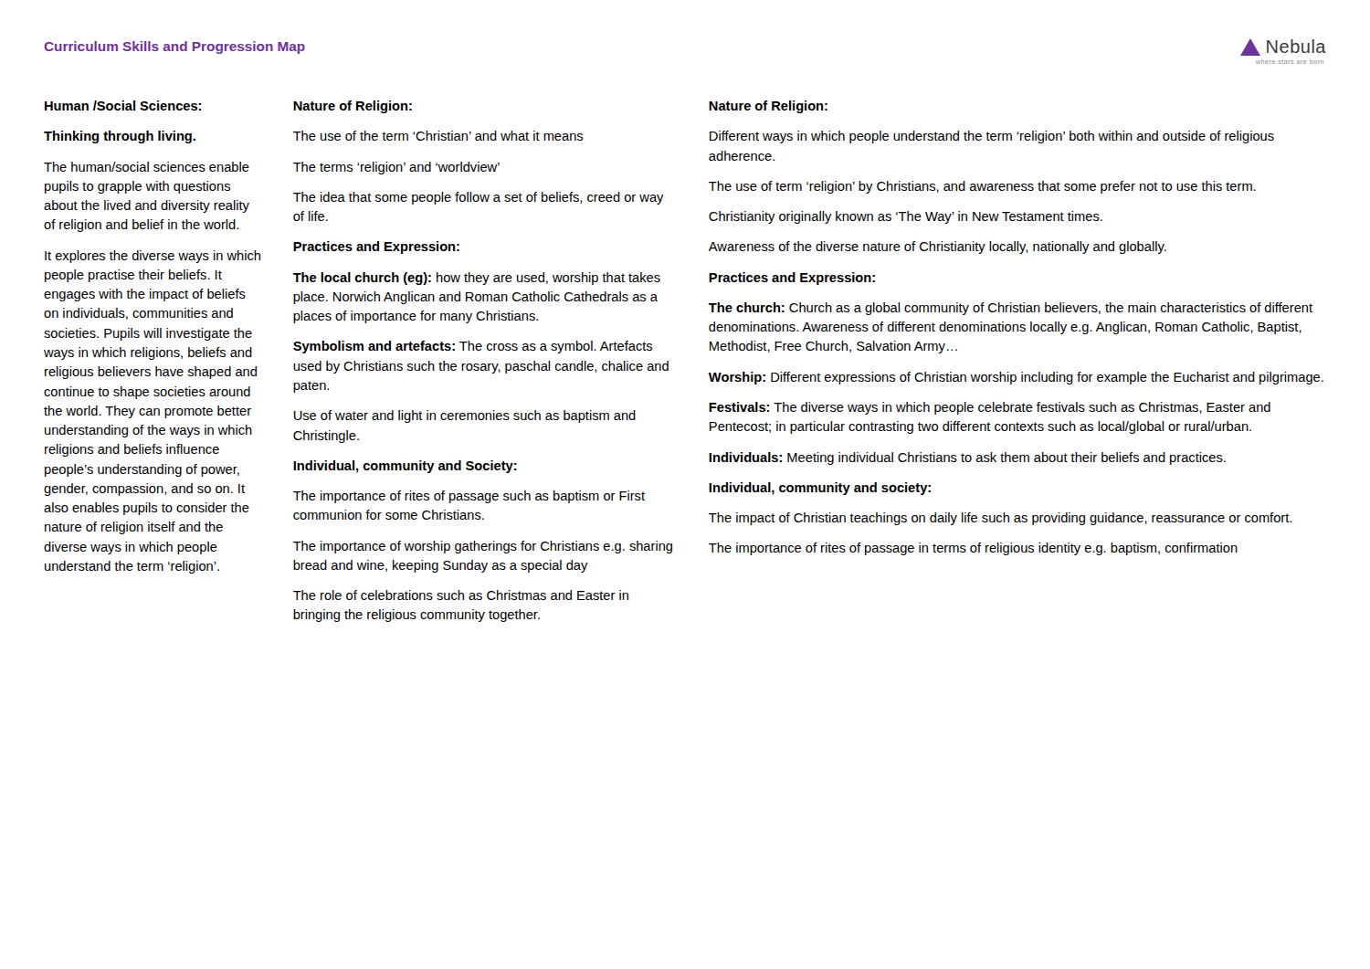Curriculum Skills and Progression Map
Nebula
where stars are born
Human /Social Sciences:
Thinking through living.
The human/social sciences enable pupils to grapple with questions about the lived and diversity reality of religion and belief in the world.
It explores the diverse ways in which people practise their beliefs. It engages with the impact of beliefs on individuals, communities and societies. Pupils will investigate the ways in which religions, beliefs and religious believers have shaped and continue to shape societies around the world. They can promote better understanding of the ways in which religions and beliefs influence people’s understanding of power, gender, compassion, and so on. It also enables pupils to consider the nature of religion itself and the diverse ways in which people understand the term ‘religion’.
Nature of Religion:
The use of the term ‘Christian’ and what it means
The terms ‘religion’ and ‘worldview’
The idea that some people follow a set of beliefs, creed or way of life.
Practices and Expression:
The local church (eg): how they are used, worship that takes place. Norwich Anglican and Roman Catholic Cathedrals as a places of importance for many Christians.
Symbolism and artefacts: The cross as a symbol. Artefacts used by Christians such the rosary, paschal candle, chalice and paten.
Use of water and light in ceremonies such as baptism and Christingle.
Individual, community and Society:
The importance of rites of passage such as baptism or First communion for some Christians.
The importance of worship gatherings for Christians e.g. sharing bread and wine, keeping Sunday as a special day
The role of celebrations such as Christmas and Easter in bringing the religious community together.
Nature of Religion:
Different ways in which people understand the term ‘religion’ both within and outside of religious adherence.
The use of term ‘religion’ by Christians, and awareness that some prefer not to use this term.
Christianity originally known as ‘The Way’ in New Testament times.
Awareness of the diverse nature of Christianity locally, nationally and globally.
Practices and Expression:
The church: Church as a global community of Christian believers, the main characteristics of different denominations. Awareness of different denominations locally e.g. Anglican, Roman Catholic, Baptist, Methodist, Free Church, Salvation Army…
Worship: Different expressions of Christian worship including for example the Eucharist and pilgrimage.
Festivals: The diverse ways in which people celebrate festivals such as Christmas, Easter and Pentecost; in particular contrasting two different contexts such as local/global or rural/urban.
Individuals: Meeting individual Christians to ask them about their beliefs and practices.
Individual, community and society:
The impact of Christian teachings on daily life such as providing guidance, reassurance or comfort.
The importance of rites of passage in terms of religious identity e.g. baptism, confirmation